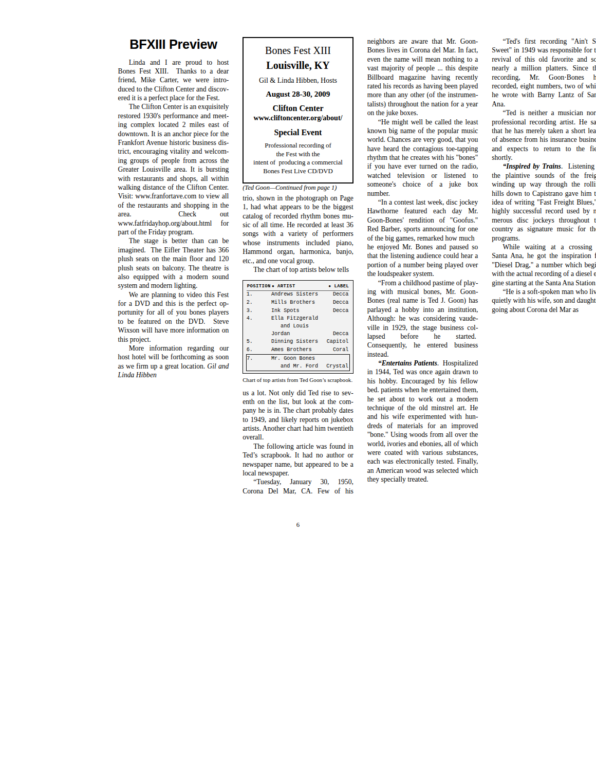BFXIII Preview
Linda and I are proud to host Bones Fest XIII. Thanks to a dear friend, Mike Carter, we were introduced to the Clifton Center and discovered it is a perfect place for the Fest.
The Clifton Center is an exquisitely restored 1930's performance and meeting complex located 2 miles east of downtown. It is an anchor piece for the Frankfort Avenue historic business district, encouraging vitality and welcoming groups of people from across the Greater Louisville area. It is bursting with restaurants and shops, all within walking distance of the Clifton Center. Visit: www.franfortave.com to view all of the restaurants and shopping in the area. Check out www.fatfridayhop.org/about.html for part of the Friday program.
The stage is better than can be imagined. The Eifler Theater has 366 plush seats on the main floor and 120 plush seats on balcony. The theatre is also equipped with a modern sound system and modern lighting.
We are planning to video this Fest for a DVD and this is the perfect opportunity for all of you bones players to be featured on the DVD. Steve Wixson will have more information on this project.
More information regarding our host hotel will be forthcoming as soon as we firm up a great location. Gil and Linda Hibben
Bones Fest XIII
Louisville, KY
Gil & Linda Hibben, Hosts
August 28-30, 2009
Clifton Center
www.cliftoncenter.org/about/
Special Event
Professional recording of
the Fest with the
intent of producing a commercial
Bones Fest Live CD/DVD
(Ted Goon—Continued from page 1)
trio, shown in the photograph on Page 1, had what appears to be the biggest catalog of recorded rhythm bones music of all time. He recorded at least 36 songs with a variety of performers whose instruments included piano, Hammond organ, harmonica, banjo, etc., and one vocal group.
The chart of top artists below tells
| POSITION | ● ARTIST | ● LABEL |
| --- | --- | --- |
| 1. | Andrews Sisters | Decca |
| 2. | Mills Brothers | Decca |
| 3. | Ink Spots | Decca |
| 4. | Ella Fitzgerald and Louis Jordan | Decca |
| 5. | Dinning Sisters | Capitol |
| 6. | Ames Brothers | Coral |
| 7. | Mr. Goon Bones and Mr. Ford | Crystal |
Chart of top artists from Ted Goon’s scrapbook.
us a lot. Not only did Ted rise to seventh on the list, but look at the company he is in. The chart probably dates to 1949, and likely reports on jukebox artists. Another chart had him twentieth overall.
The following article was found in Ted’s scrapbook. It had no author or newspaper name, but appeared to be a local newspaper.
“Tuesday, January 30, 1950, Corona Del Mar, CA. Few of his neighbors are aware that Mr. Goon-Bones lives in Corona del Mar. In fact, even the name will mean nothing to a vast majority of people ... this despite Billboard magazine having recently rated his records as having been played more than any other (of the instrumentalists) throughout the nation for a year on the juke boxes.
“He might well be called the least known big name of the popular music world. Chances are very good, that you have heard the contagious toe-tapping rhythm that he creates with his "bones" if you have ever turned on the radio, watched television or listened to someone's choice of a juke box number.
“In a contest last week, disc jockey Hawthorne featured each day Mr. Goon-Bones' rendition of "Goofus." Red Barber, sports announcing for one of the big games, remarked how much
he enjoyed Mr. Bones and paused so that the listening audience could hear a portion of a number being played over the loudspeaker system.
“From a childhood pastime of playing with musical bones, Mr. Goon-Bones (real name is Ted J. Goon) has parlayed a hobby into an institution, Although: he was considering vaudeville in 1929, the stage business collapsed before he started. Consequently, he entered business instead.
“Entertains Patients. Hospitalized in 1944, Ted was once again drawn to his hobby. Encouraged by his fellow bed. patients when he entertained them, he set about to work out a modern technique of the old minstrel art. He and his wife experimented with hundreds of materials for an improved "bone." Using woods from all over the world, ivories and ebonies, all of which were coated with various substances, each was electronically tested. Finally, an American wood was selected which they specially treated.
“Ted's first recording "Ain't She Sweet" in 1949 was responsible for the revival of this old favorite and sold nearly a million platters. Since this recording, Mr. Goon·Bones has recorded, eight numbers, two of which he wrote with Barny Lantz of Santa Ana.
“Ted is neither a musician nor a professional recording artist. He says that he has merely taken a short leave of absence from his insurance business and expects to return to the field shortly.
“Inspired by Trains. Listening to the plaintive sounds of the freight winding up way through the rolling hills down to Capistrano gave him the idea of writing "Fast Freight Blues," a highly successful record used by numerous disc jockeys throughout the country as signature music for their programs.
While waiting at a crossing in Santa Ana, he got the inspiration for "Diesel Drag," a number which begins with the actual recording of a diesel engine starting at the Santa Ana Station.
“He is a soft-spoken man who lives quietly with his wife, son and daughter, going about Corona del Mar as
6